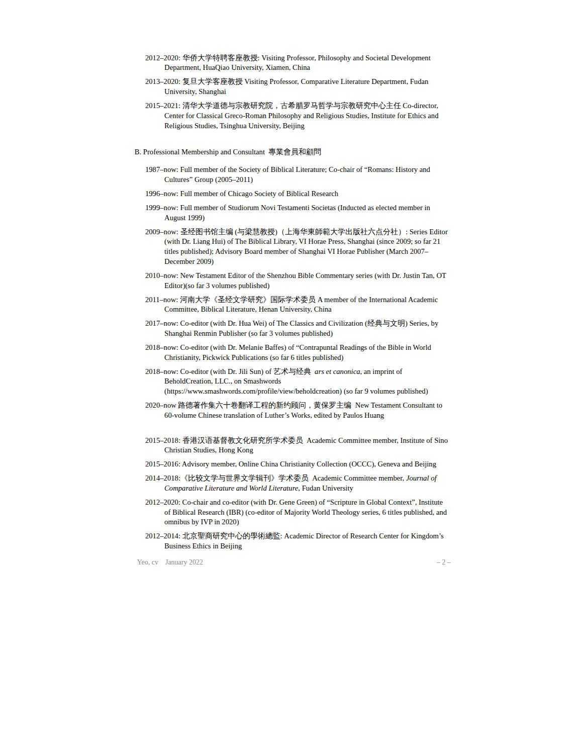2012–2020: 华侨大学特聘客座教授: Visiting Professor, Philosophy and Societal Development Department, HuaQiao University, Xiamen, China
2013–2020: 复旦大学客座教授 Visiting Professor, Comparative Literature Department, Fudan University, Shanghai
2015–2021: 清华大学道德与宗教研究院，古希腊罗马哲学与宗教研究中心主任 Co-director, Center for Classical Greco-Roman Philosophy and Religious Studies, Institute for Ethics and Religious Studies, Tsinghua University, Beijing
B. Professional Membership and Consultant 專業會員和顧問
1987–now: Full member of the Society of Biblical Literature; Co-chair of “Romans: History and Cultures” Group (2005–2011)
1996–now: Full member of Chicago Society of Biblical Research
1999–now: Full member of Studiorum Novi Testamenti Societas (Inducted as elected member in August 1999)
2009–now: 圣经图书馆主编 (与梁慧教授)（上海华東師範大学出版社六点分社）: Series Editor (with Dr. Liang Hui) of The Biblical Library, VI Horae Press, Shanghai (since 2009; so far 21 titles published); Advisory Board member of Shanghai VI Horae Publisher (March 2007–December 2009)
2010–now: New Testament Editor of the Shenzhou Bible Commentary series (with Dr. Justin Tan, OT Editor)(so far 3 volumes published)
2011–now: 河南大学《圣经文学研究》国际学术委员 A member of the International Academic Committee, Biblical Literature, Henan University, China
2017–now: Co-editor (with Dr. Hua Wei) of The Classics and Civilization (经典与文明) Series, by Shanghai Renmin Publisher (so far 3 volumes published)
2018–now: Co-editor (with Dr. Melanie Baffes) of “Contrapuntal Readings of the Bible in World Christianity, Pickwick Publications (so far 6 titles published)
2018–now: Co-editor (with Dr. Jili Sun) of 艺术与经典 ars et canonica, an imprint of BeholdCreation, LLC., on Smashwords (https://www.smashwords.com/profile/view/beholdcreation) (so far 9 volumes published)
2020–now 路德著作集六十卷翻译工程的新约顾问，黄保罗主编 New Testament Consultant to 60-volume Chinese translation of Luther’s Works, edited by Paulos Huang
2015–2018: 香港汉语基督教文化研究所学术委员 Academic Committee member, Institute of Sino Christian Studies, Hong Kong
2015–2016: Advisory member, Online China Christianity Collection (OCCC), Geneva and Beijing
2014–2018:《比较文学与世界文学辑刊》学术委员 Academic Committee member, Journal of Comparative Literature and World Literature, Fudan University
2012–2020: Co-chair and co-editor (with Dr. Gene Green) of “Scripture in Global Context”, Institute of Biblical Research (IBR) (co-editor of Majority World Theology series, 6 titles published, and omnibus by IVP in 2020)
2012–2014: 北京聖商研究中心的學術總監: Academic Director of Research Center for Kingdom’s Business Ethics in Beijing
Yeo, cv January 2022 – 2 –